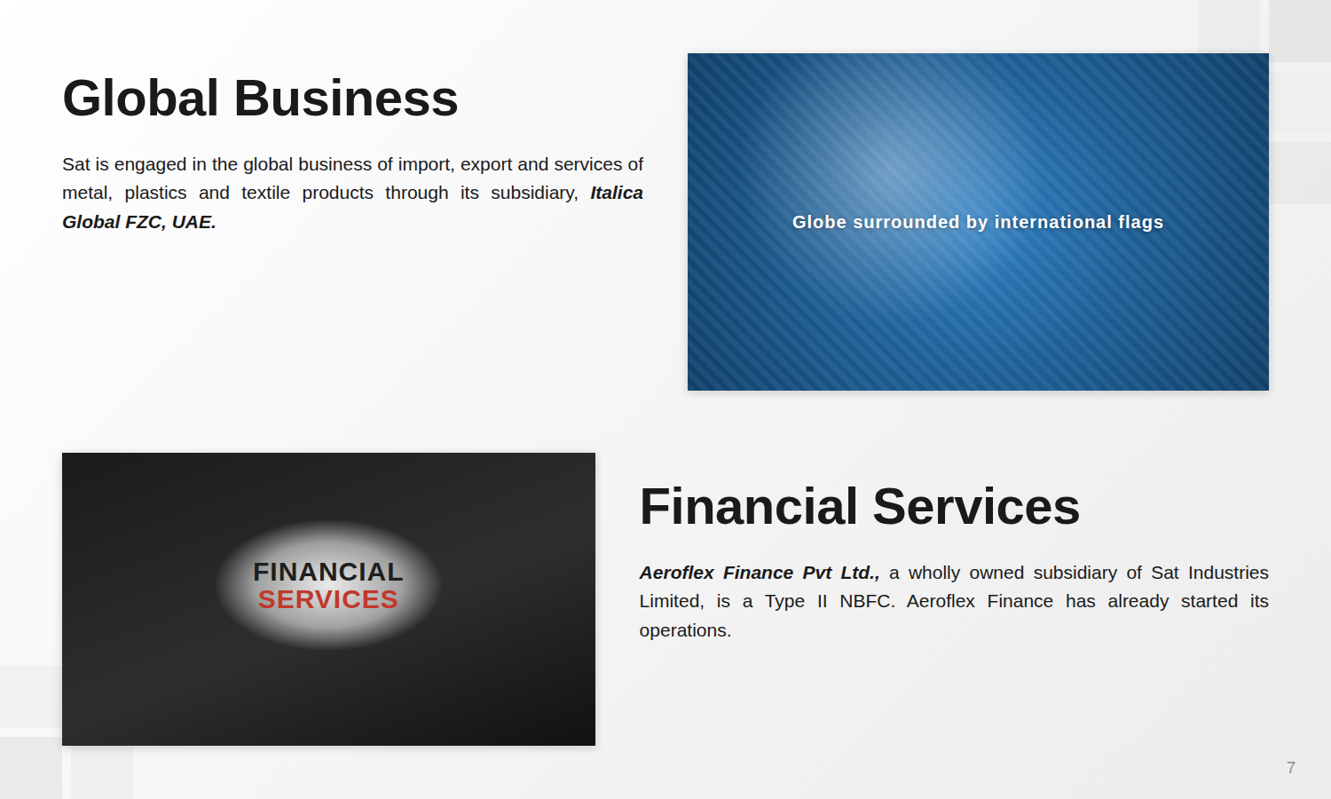Global Business
Sat is engaged in the global business of import, export and services of metal, plastics and textile products through its subsidiary, Italica Global FZC, UAE.
Globe surrounded by international flags
FINANCIAL SERVICES
Financial Services
Aeroflex Finance Pvt Ltd., a wholly owned subsidiary of Sat Industries Limited, is a Type II NBFC. Aeroflex Finance has already started its operations.
7